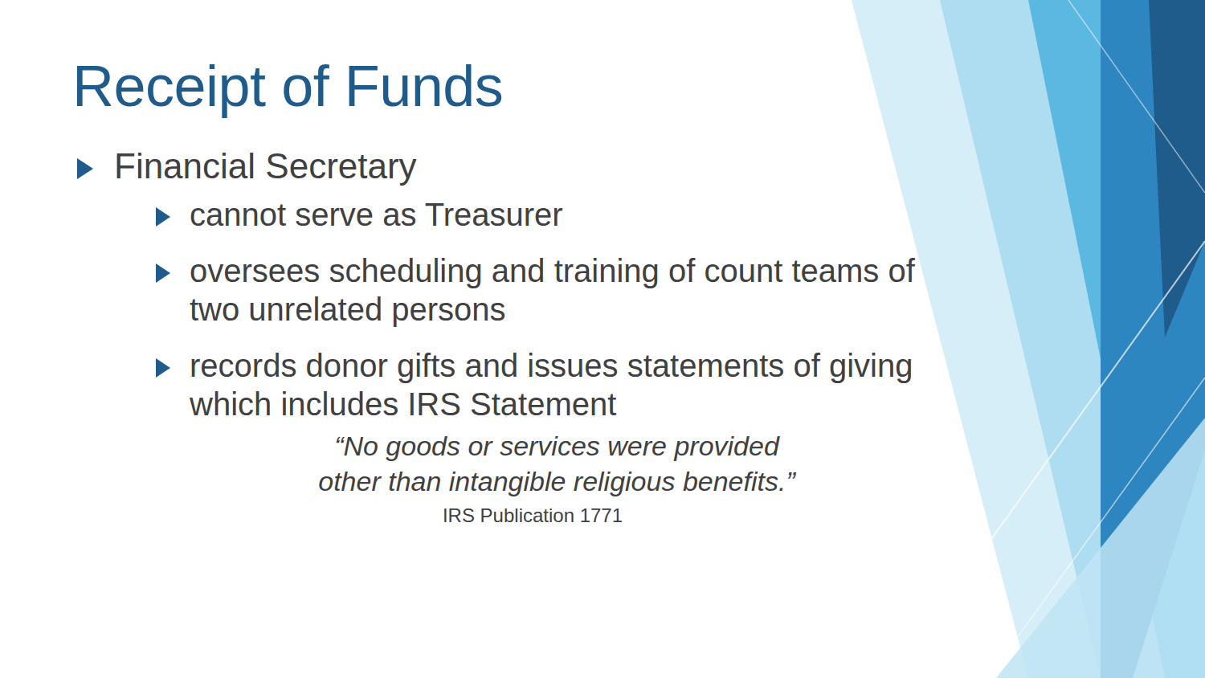Receipt of Funds
Financial Secretary
cannot serve as Treasurer
oversees scheduling and training of count teams of two unrelated persons
records donor gifts and issues statements of giving which includes IRS Statement
“No goods or services were provided other than intangible religious benefits.”
IRS Publication 1771